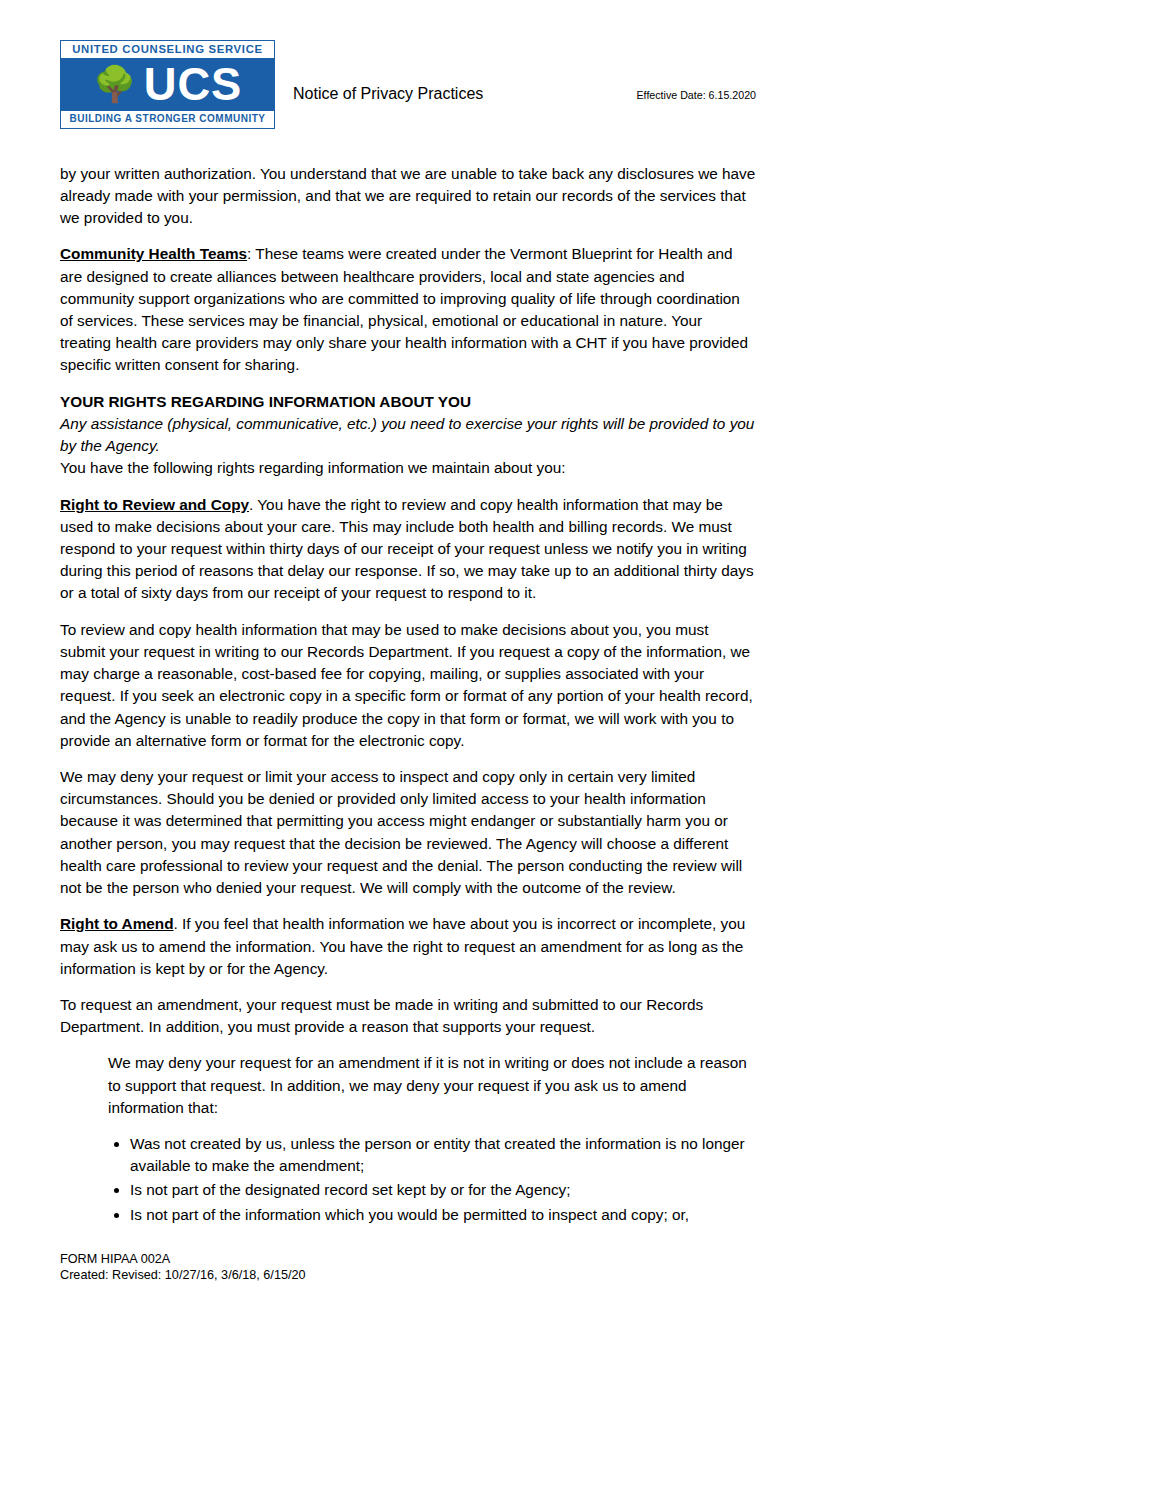UNITED COUNSELING SERVICE
🌳 UCS
BUILDING A STRONGER COMMUNITY
Notice of Privacy Practices
Effective Date: 6.15.2020
by your written authorization. You understand that we are unable to take back any disclosures we have already made with your permission, and that we are required to retain our records of the services that we provided to you.
Community Health Teams: These teams were created under the Vermont Blueprint for Health and are designed to create alliances between healthcare providers, local and state agencies and community support organizations who are committed to improving quality of life through coordination of services. These services may be financial, physical, emotional or educational in nature. Your treating health care providers may only share your health information with a CHT if you have provided specific written consent for sharing.
YOUR RIGHTS REGARDING INFORMATION ABOUT YOU
Any assistance (physical, communicative, etc.) you need to exercise your rights will be provided to you by the Agency.
You have the following rights regarding information we maintain about you:
Right to Review and Copy. You have the right to review and copy health information that may be used to make decisions about your care. This may include both health and billing records. We must respond to your request within thirty days of our receipt of your request unless we notify you in writing during this period of reasons that delay our response. If so, we may take up to an additional thirty days or a total of sixty days from our receipt of your request to respond to it.
To review and copy health information that may be used to make decisions about you, you must submit your request in writing to our Records Department. If you request a copy of the information, we may charge a reasonable, cost-based fee for copying, mailing, or supplies associated with your request. If you seek an electronic copy in a specific form or format of any portion of your health record, and the Agency is unable to readily produce the copy in that form or format, we will work with you to provide an alternative form or format for the electronic copy.
We may deny your request or limit your access to inspect and copy only in certain very limited circumstances. Should you be denied or provided only limited access to your health information because it was determined that permitting you access might endanger or substantially harm you or another person, you may request that the decision be reviewed. The Agency will choose a different health care professional to review your request and the denial. The person conducting the review will not be the person who denied your request. We will comply with the outcome of the review.
Right to Amend. If you feel that health information we have about you is incorrect or incomplete, you may ask us to amend the information. You have the right to request an amendment for as long as the information is kept by or for the Agency.
To request an amendment, your request must be made in writing and submitted to our Records Department. In addition, you must provide a reason that supports your request.
We may deny your request for an amendment if it is not in writing or does not include a reason to support that request. In addition, we may deny your request if you ask us to amend information that:
Was not created by us, unless the person or entity that created the information is no longer available to make the amendment;
Is not part of the designated record set kept by or for the Agency;
Is not part of the information which you would be permitted to inspect and copy; or,
FORM HIPAA 002A
Created: Revised: 10/27/16, 3/6/18, 6/15/20